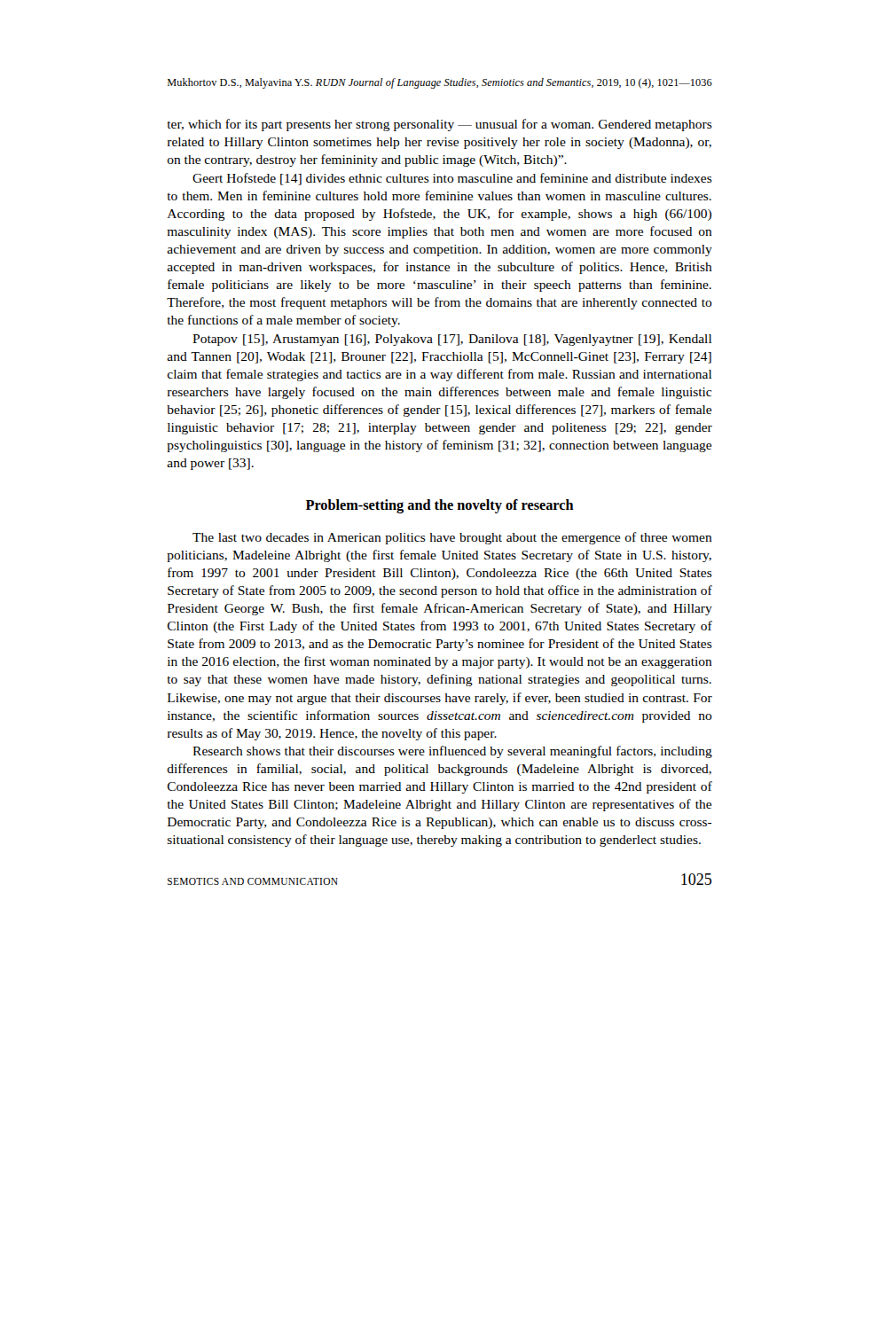Mukhortov D.S., Malyavina Y.S. RUDN Journal of Language Studies, Semiotics and Semantics, 2019, 10 (4), 1021—1036
ter, which for its part presents her strong personality — unusual for a woman. Gendered metaphors related to Hillary Clinton sometimes help her revise positively her role in society (Madonna), or, on the contrary, destroy her femininity and public image (Witch, Bitch)”.
Geert Hofstede [14] divides ethnic cultures into masculine and feminine and distribute indexes to them. Men in feminine cultures hold more feminine values than women in masculine cultures. According to the data proposed by Hofstede, the UK, for example, shows a high (66/100) masculinity index (MAS). This score implies that both men and women are more focused on achievement and are driven by success and competition. In addition, women are more commonly accepted in man-driven workspaces, for instance in the subculture of politics. Hence, British female politicians are likely to be more ‘masculine’ in their speech patterns than feminine. Therefore, the most frequent metaphors will be from the domains that are inherently connected to the functions of a male member of society.
Potapov [15], Arustamyan [16], Polyakova [17], Danilova [18], Vagenlyaytner [19], Kendall and Tannen [20], Wodak [21], Brouner [22], Fracchiolla [5], McConnell-Ginet [23], Ferrary [24] claim that female strategies and tactics are in a way different from male. Russian and international researchers have largely focused on the main differences between male and female linguistic behavior [25; 26], phonetic differences of gender [15], lexical differences [27], markers of female linguistic behavior [17; 28; 21], interplay between gender and politeness [29; 22], gender psycholinguistics [30], language in the history of feminism [31; 32], connection between language and power [33].
Problem-setting and the novelty of research
The last two decades in American politics have brought about the emergence of three women politicians, Madeleine Albright (the first female United States Secretary of State in U.S. history, from 1997 to 2001 under President Bill Clinton), Condoleezza Rice (the 66th United States Secretary of State from 2005 to 2009, the second person to hold that office in the administration of President George W. Bush, the first female African-American Secretary of State), and Hillary Clinton (the First Lady of the United States from 1993 to 2001, 67th United States Secretary of State from 2009 to 2013, and as the Democratic Party’s nominee for President of the United States in the 2016 election, the first woman nominated by a major party). It would not be an exaggeration to say that these women have made history, defining national strategies and geopolitical turns. Likewise, one may not argue that their discourses have rarely, if ever, been studied in contrast. For instance, the scientific information sources dissetcat.com and sciencedirect.com provided no results as of May 30, 2019. Hence, the novelty of this paper.
Research shows that their discourses were influenced by several meaningful factors, including differences in familial, social, and political backgrounds (Madeleine Albright is divorced, Condoleezza Rice has never been married and Hillary Clinton is married to the 42nd president of the United States Bill Clinton; Madeleine Albright and Hillary Clinton are representatives of the Democratic Party, and Condoleezza Rice is a Republican), which can enable us to discuss cross-situational consistency of their language use, thereby making a contribution to genderlect studies.
SEMOTICS AND COMMUNICATION 1025